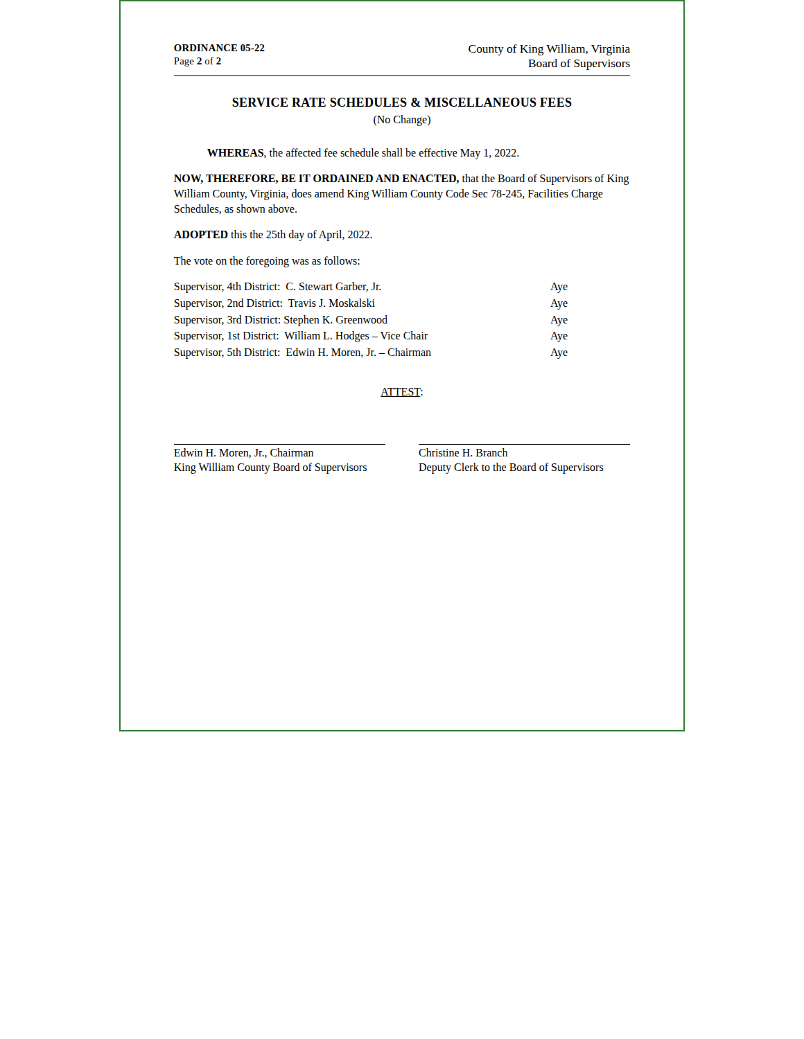ORDINANCE 05-22
Page 2 of 2
County of King William, Virginia
Board of Supervisors
SERVICE RATE SCHEDULES & MISCELLANEOUS FEES
(No Change)
WHEREAS, the affected fee schedule shall be effective May 1, 2022.
NOW, THEREFORE, BE IT ORDAINED AND ENACTED, that the Board of Supervisors of King William County, Virginia, does amend King William County Code Sec 78-245, Facilities Charge Schedules, as shown above.
ADOPTED this the 25th day of April, 2022.
The vote on the foregoing was as follows:
| Supervisor, 4th District: C. Stewart Garber, Jr. | Aye |
| Supervisor, 2nd District: Travis J. Moskalski | Aye |
| Supervisor, 3rd District: Stephen K. Greenwood | Aye |
| Supervisor, 1st District: William L. Hodges – Vice Chair | Aye |
| Supervisor, 5th District: Edwin H. Moren, Jr. – Chairman | Aye |
ATTEST:
Edwin H. Moren, Jr., Chairman
King William County Board of Supervisors
Christine H. Branch
Deputy Clerk to the Board of Supervisors